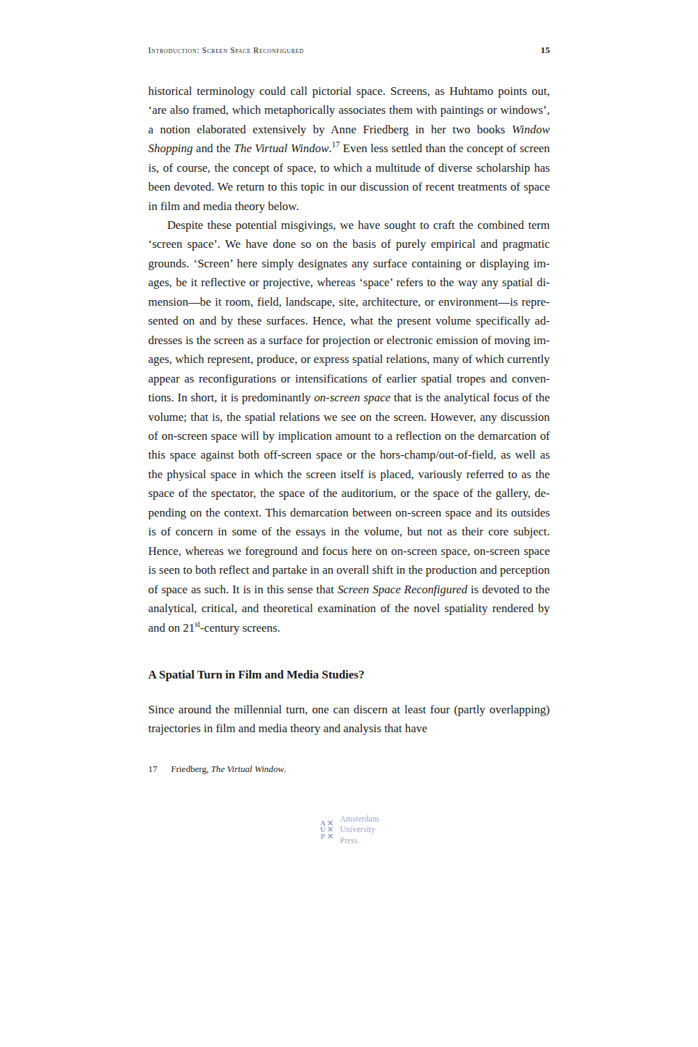Introduction: Screen Space Reconfigured 15
historical terminology could call pictorial space. Screens, as Huhtamo points out, ‘are also framed, which metaphorically associates them with paintings or windows’, a notion elaborated extensively by Anne Friedberg in her two books Window Shopping and the The Virtual Window.17 Even less settled than the concept of screen is, of course, the concept of space, to which a multitude of diverse scholarship has been devoted. We return to this topic in our discussion of recent treatments of space in film and media theory below.
Despite these potential misgivings, we have sought to craft the combined term ‘screen space’. We have done so on the basis of purely empirical and pragmatic grounds. ‘Screen’ here simply designates any surface containing or displaying images, be it reflective or projective, whereas ‘space’ refers to the way any spatial dimension—be it room, field, landscape, site, architecture, or environment—is represented on and by these surfaces. Hence, what the present volume specifically addresses is the screen as a surface for projection or electronic emission of moving images, which represent, produce, or express spatial relations, many of which currently appear as reconfigurations or intensifications of earlier spatial tropes and conventions. In short, it is predominantly on-screen space that is the analytical focus of the volume; that is, the spatial relations we see on the screen. However, any discussion of on-screen space will by implication amount to a reflection on the demarcation of this space against both off-screen space or the hors-champ/out-of-field, as well as the physical space in which the screen itself is placed, variously referred to as the space of the spectator, the space of the auditorium, or the space of the gallery, depending on the context. This demarcation between on-screen space and its outsides is of concern in some of the essays in the volume, but not as their core subject. Hence, whereas we foreground and focus here on on-screen space, on-screen space is seen to both reflect and partake in an overall shift in the production and perception of space as such. It is in this sense that Screen Space Reconfigured is devoted to the analytical, critical, and theoretical examination of the novel spatiality rendered by and on 21st-century screens.
A Spatial Turn in Film and Media Studies?
Since around the millennial turn, one can discern at least four (partly overlapping) trajectories in film and media theory and analysis that have
17 Friedberg, The Virtual Window.
A✕ U✕ P✕
Amsterdam
University
Press